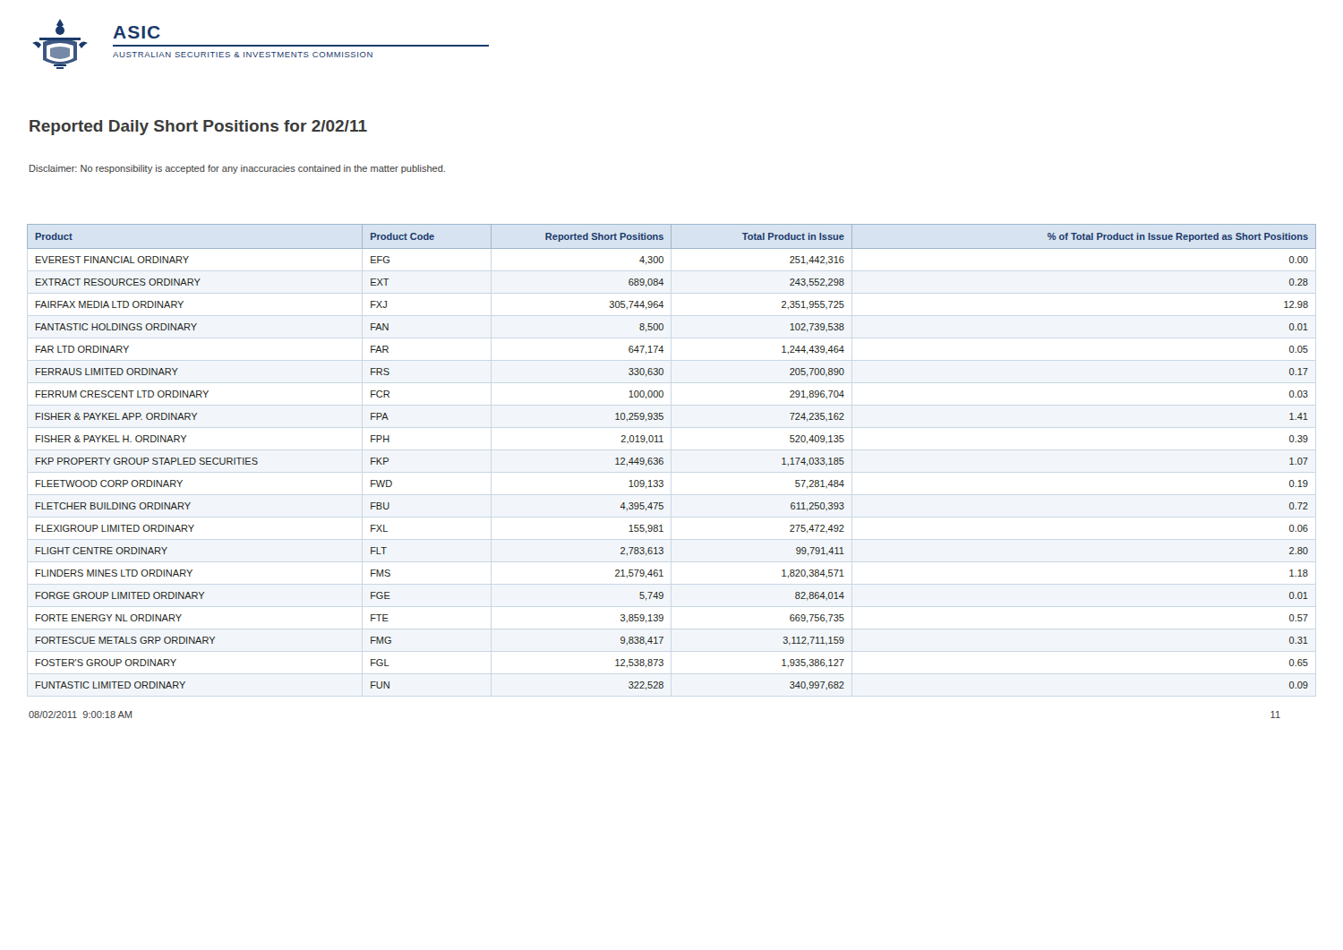ASIC
Australian Securities & Investments Commission
Reported Daily Short Positions for 2/02/11
Disclaimer: No responsibility is accepted for any inaccuracies contained in the matter published.
| Product | Product Code | Reported Short Positions | Total Product in Issue | % of Total Product in Issue Reported as Short Positions |
| --- | --- | --- | --- | --- |
| EVEREST FINANCIAL ORDINARY | EFG | 4,300 | 251,442,316 | 0.00 |
| EXTRACT RESOURCES ORDINARY | EXT | 689,084 | 243,552,298 | 0.28 |
| FAIRFAX MEDIA LTD ORDINARY | FXJ | 305,744,964 | 2,351,955,725 | 12.98 |
| FANTASTIC HOLDINGS ORDINARY | FAN | 8,500 | 102,739,538 | 0.01 |
| FAR LTD ORDINARY | FAR | 647,174 | 1,244,439,464 | 0.05 |
| FERRAUS LIMITED ORDINARY | FRS | 330,630 | 205,700,890 | 0.17 |
| FERRUM CRESCENT LTD ORDINARY | FCR | 100,000 | 291,896,704 | 0.03 |
| FISHER & PAYKEL APP. ORDINARY | FPA | 10,259,935 | 724,235,162 | 1.41 |
| FISHER & PAYKEL H. ORDINARY | FPH | 2,019,011 | 520,409,135 | 0.39 |
| FKP PROPERTY GROUP STAPLED SECURITIES | FKP | 12,449,636 | 1,174,033,185 | 1.07 |
| FLEETWOOD CORP ORDINARY | FWD | 109,133 | 57,281,484 | 0.19 |
| FLETCHER BUILDING ORDINARY | FBU | 4,395,475 | 611,250,393 | 0.72 |
| FLEXIGROUP LIMITED ORDINARY | FXL | 155,981 | 275,472,492 | 0.06 |
| FLIGHT CENTRE ORDINARY | FLT | 2,783,613 | 99,791,411 | 2.80 |
| FLINDERS MINES LTD ORDINARY | FMS | 21,579,461 | 1,820,384,571 | 1.18 |
| FORGE GROUP LIMITED ORDINARY | FGE | 5,749 | 82,864,014 | 0.01 |
| FORTE ENERGY NL ORDINARY | FTE | 3,859,139 | 669,756,735 | 0.57 |
| FORTESCUE METALS GRP ORDINARY | FMG | 9,838,417 | 3,112,711,159 | 0.31 |
| FOSTER'S GROUP ORDINARY | FGL | 12,538,873 | 1,935,386,127 | 0.65 |
| FUNTASTIC LIMITED ORDINARY | FUN | 322,528 | 340,997,682 | 0.09 |
08/02/2011 9:00:18 AM 11